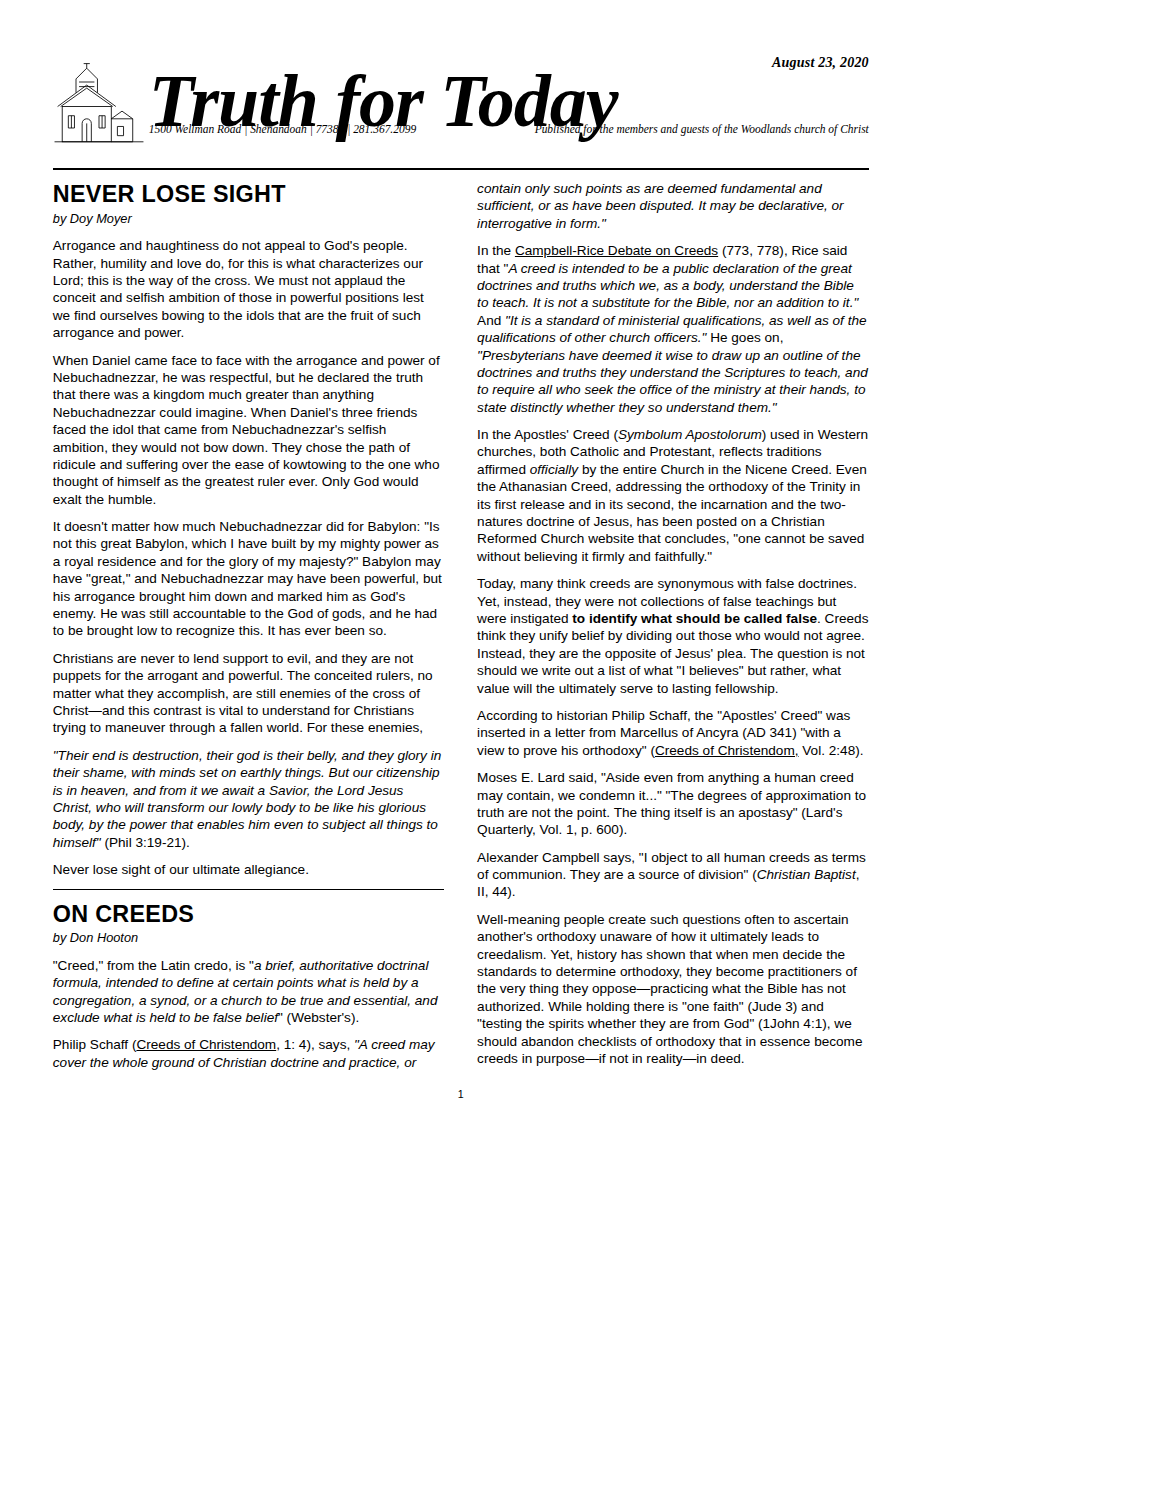August 23, 2020
Truth for Today
1500 Wellman Road | Shenandoah | 77384 | 281.367.2099 Published for the members and guests of the Woodlands church of Christ
NEVER LOSE SIGHT
by Doy Moyer
Arrogance and haughtiness do not appeal to God's people. Rather, humility and love do, for this is what characterizes our Lord; this is the way of the cross. We must not applaud the conceit and selfish ambition of those in powerful positions lest we find ourselves bowing to the idols that are the fruit of such arrogance and power.
When Daniel came face to face with the arrogance and power of Nebuchadnezzar, he was respectful, but he declared the truth that there was a kingdom much greater than anything Nebuchadnezzar could imagine. When Daniel's three friends faced the idol that came from Nebuchadnezzar's selfish ambition, they would not bow down. They chose the path of ridicule and suffering over the ease of kowtowing to the one who thought of himself as the greatest ruler ever. Only God would exalt the humble.
It doesn't matter how much Nebuchadnezzar did for Babylon: "Is not this great Babylon, which I have built by my mighty power as a royal residence and for the glory of my majesty?" Babylon may have "great," and Nebuchadnezzar may have been powerful, but his arrogance brought him down and marked him as God's enemy. He was still accountable to the God of gods, and he had to be brought low to recognize this. It has ever been so.
Christians are never to lend support to evil, and they are not puppets for the arrogant and powerful. The conceited rulers, no matter what they accomplish, are still enemies of the cross of Christ—and this contrast is vital to understand for Christians trying to maneuver through a fallen world. For these enemies,
"Their end is destruction, their god is their belly, and they glory in their shame, with minds set on earthly things. But our citizenship is in heaven, and from it we await a Savior, the Lord Jesus Christ, who will transform our lowly body to be like his glorious body, by the power that enables him even to subject all things to himself" (Phil 3:19-21).
Never lose sight of our ultimate allegiance.
ON CREEDS
by Don Hooton
"Creed," from the Latin credo, is "a brief, authoritative doctrinal formula, intended to define at certain points what is held by a congregation, a synod, or a church to be true and essential, and exclude what is held to be false belief" (Webster's).
Philip Schaff (Creeds of Christendom, 1: 4), says, "A creed may cover the whole ground of Christian doctrine and practice, or contain only such points as are deemed fundamental and sufficient, or as have been disputed. It may be declarative, or interrogative in form."
In the Campbell-Rice Debate on Creeds (773, 778), Rice said that "A creed is intended to be a public declaration of the great doctrines and truths which we, as a body, understand the Bible to teach. It is not a substitute for the Bible, nor an addition to it." And "It is a standard of ministerial qualifications, as well as of the qualifications of other church officers." He goes on, "Presbyterians have deemed it wise to draw up an outline of the doctrines and truths they understand the Scriptures to teach, and to require all who seek the office of the ministry at their hands, to state distinctly whether they so understand them."
In the Apostles' Creed (Symbolum Apostolorum) used in Western churches, both Catholic and Protestant, reflects traditions affirmed officially by the entire Church in the Nicene Creed. Even the Athanasian Creed, addressing the orthodoxy of the Trinity in its first release and in its second, the incarnation and the two-natures doctrine of Jesus, has been posted on a Christian Reformed Church website that concludes, "one cannot be saved without believing it firmly and faithfully."
Today, many think creeds are synonymous with false doctrines. Yet, instead, they were not collections of false teachings but were instigated to identify what should be called false. Creeds think they unify belief by dividing out those who would not agree. Instead, they are the opposite of Jesus' plea. The question is not should we write out a list of what "I believes" but rather, what value will the ultimately serve to lasting fellowship.
According to historian Philip Schaff, the "Apostles' Creed" was inserted in a letter from Marcellus of Ancyra (AD 341) "with a view to prove his orthodoxy" (Creeds of Christendom, Vol. 2:48).
Moses E. Lard said, "Aside even from anything a human creed may contain, we condemn it..." "The degrees of approximation to truth are not the point. The thing itself is an apostasy" (Lard's Quarterly, Vol. 1, p. 600).
Alexander Campbell says, "I object to all human creeds as terms of communion. They are a source of division" (Christian Baptist, II, 44).
Well-meaning people create such questions often to ascertain another's orthodoxy unaware of how it ultimately leads to creedalism. Yet, history has shown that when men decide the standards to determine orthodoxy, they become practitioners of the very thing they oppose—practicing what the Bible has not authorized. While holding there is "one faith" (Jude 3) and "testing the spirits whether they are from God" (1John 4:1), we should abandon checklists of orthodoxy that in essence become creeds in purpose—if not in reality—in deed.
1